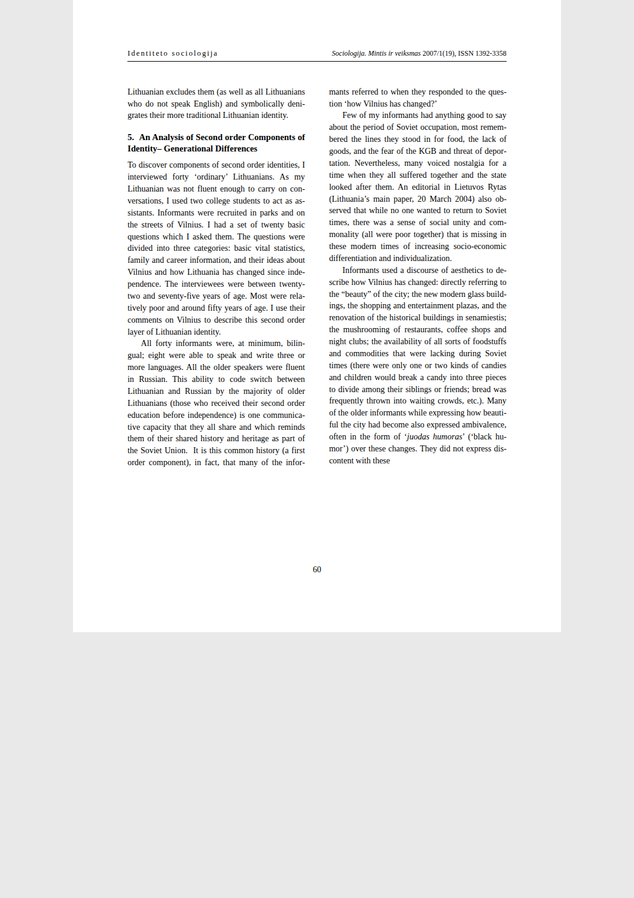Identiteto sociologija
Sociologija. Mintis ir veiksmas 2007/1(19), ISSN 1392-3358
Lithuanian excludes them (as well as all Lithuanians who do not speak English) and symbolically denigrates their more traditional Lithuanian identity.
5. An Analysis of Second order Components of Identity– Generational Differences
To discover components of second order identities, I interviewed forty ‘ordinary’ Lithuanians. As my Lithuanian was not fluent enough to carry on conversations, I used two college students to act as assistants. Informants were recruited in parks and on the streets of Vilnius. I had a set of twenty basic questions which I asked them. The questions were divided into three categories: basic vital statistics, family and career information, and their ideas about Vilnius and how Lithuania has changed since independence. The interviewees were between twenty-two and seventy-five years of age. Most were relatively poor and around fifty years of age. I use their comments on Vilnius to describe this second order layer of Lithuanian identity.
All forty informants were, at minimum, bilingual; eight were able to speak and write three or more languages. All the older speakers were fluent in Russian. This ability to code switch between Lithuanian and Russian by the majority of older Lithuanians (those who received their second order education before independence) is one communicative capacity that they all share and which reminds them of their shared history and heritage as part of the Soviet Union. It is this common history (a first order component), in fact, that many of the informants referred to when they responded to the question ‘how Vilnius has changed?’
Few of my informants had anything good to say about the period of Soviet occupation, most remembered the lines they stood in for food, the lack of goods, and the fear of the KGB and threat of deportation. Nevertheless, many voiced nostalgia for a time when they all suffered together and the state looked after them. An editorial in Lietuvos Rytas (Lithuania’s main paper, 20 March 2004) also observed that while no one wanted to return to Soviet times, there was a sense of social unity and commonality (all were poor together) that is missing in these modern times of increasing socio-economic differentiation and individualization.
Informants used a discourse of aesthetics to describe how Vilnius has changed: directly referring to the “beauty” of the city; the new modern glass buildings, the shopping and entertainment plazas, and the renovation of the historical buildings in senamiestis; the mushrooming of restaurants, coffee shops and night clubs; the availability of all sorts of foodstuffs and commodities that were lacking during Soviet times (there were only one or two kinds of candies and children would break a candy into three pieces to divide among their siblings or friends; bread was frequently thrown into waiting crowds, etc.). Many of the older informants while expressing how beautiful the city had become also expressed ambivalence, often in the form of ‘juodas humoras’ (‘black humor’) over these changes. They did not express discontent with these
60